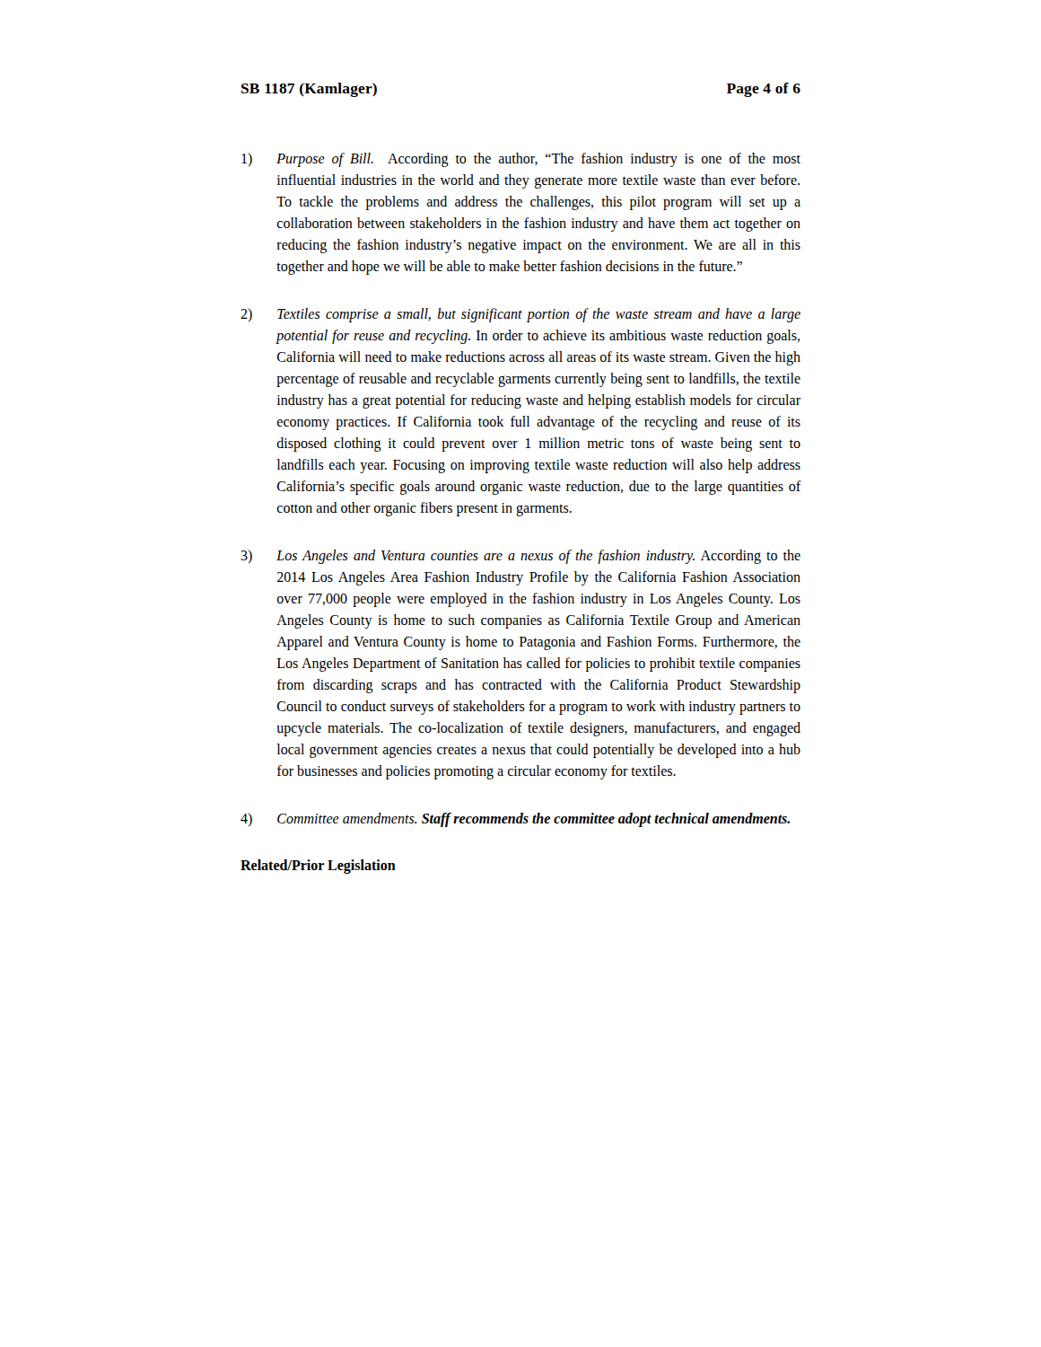SB 1187 (Kamlager)
Page 4 of 6
Purpose of Bill. According to the author, “The fashion industry is one of the most influential industries in the world and they generate more textile waste than ever before. To tackle the problems and address the challenges, this pilot program will set up a collaboration between stakeholders in the fashion industry and have them act together on reducing the fashion industry’s negative impact on the environment. We are all in this together and hope we will be able to make better fashion decisions in the future.”
Textiles comprise a small, but significant portion of the waste stream and have a large potential for reuse and recycling. In order to achieve its ambitious waste reduction goals, California will need to make reductions across all areas of its waste stream. Given the high percentage of reusable and recyclable garments currently being sent to landfills, the textile industry has a great potential for reducing waste and helping establish models for circular economy practices. If California took full advantage of the recycling and reuse of its disposed clothing it could prevent over 1 million metric tons of waste being sent to landfills each year. Focusing on improving textile waste reduction will also help address California’s specific goals around organic waste reduction, due to the large quantities of cotton and other organic fibers present in garments.
Los Angeles and Ventura counties are a nexus of the fashion industry. According to the 2014 Los Angeles Area Fashion Industry Profile by the California Fashion Association over 77,000 people were employed in the fashion industry in Los Angeles County. Los Angeles County is home to such companies as California Textile Group and American Apparel and Ventura County is home to Patagonia and Fashion Forms. Furthermore, the Los Angeles Department of Sanitation has called for policies to prohibit textile companies from discarding scraps and has contracted with the California Product Stewardship Council to conduct surveys of stakeholders for a program to work with industry partners to upcycle materials. The co-localization of textile designers, manufacturers, and engaged local government agencies creates a nexus that could potentially be developed into a hub for businesses and policies promoting a circular economy for textiles.
Committee amendments. Staff recommends the committee adopt technical amendments.
Related/Prior Legislation